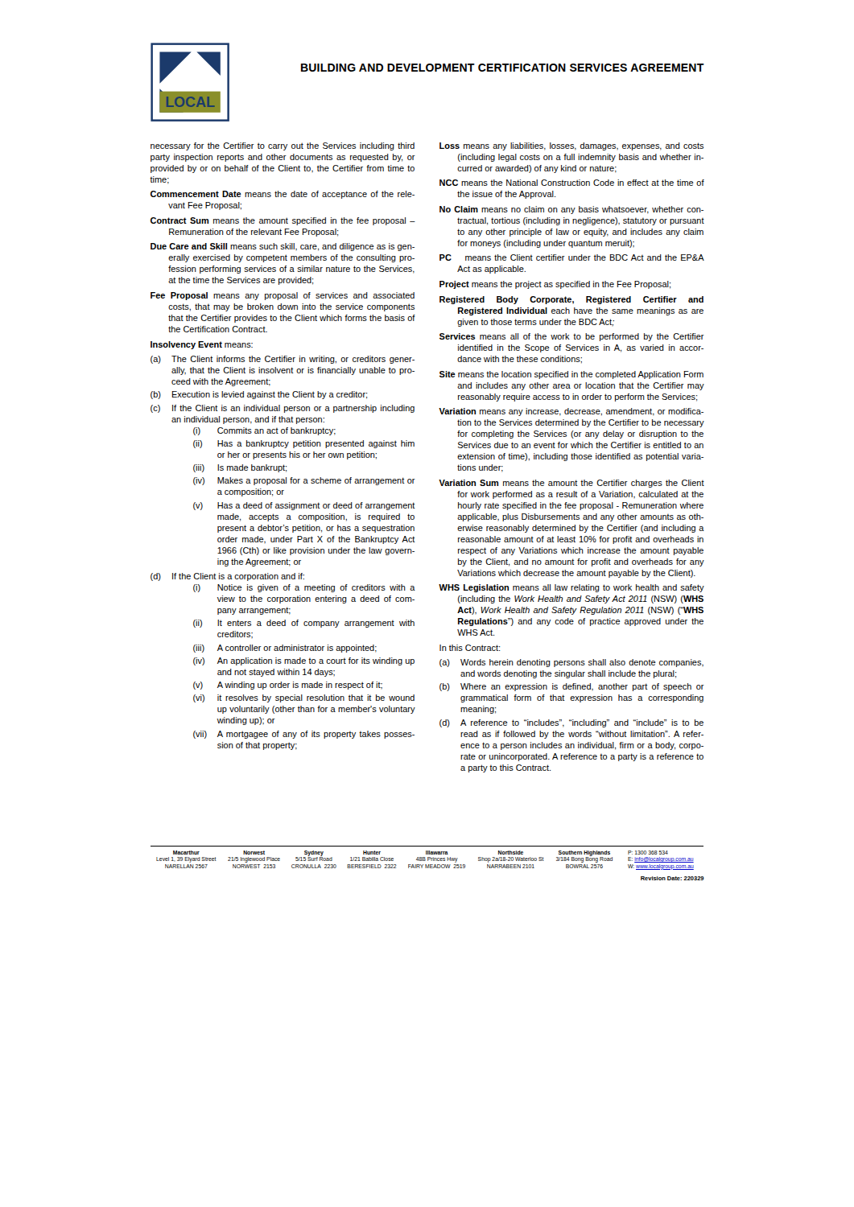LOCAL
BUILDING AND DEVELOPMENT CERTIFICATION SERVICES AGREEMENT
necessary for the Certifier to carry out the Services including third party inspection reports and other documents as requested by, or provided by or on behalf of the Client to, the Certifier from time to time;
Commencement Date means the date of acceptance of the relevant Fee Proposal;
Contract Sum means the amount specified in the fee proposal – Remuneration of the relevant Fee Proposal;
Due Care and Skill means such skill, care, and diligence as is generally exercised by competent members of the consulting profession performing services of a similar nature to the Services, at the time the Services are provided;
Fee Proposal means any proposal of services and associated costs, that may be broken down into the service components that the Certifier provides to the Client which forms the basis of the Certification Contract.
Insolvency Event means:
(a) The Client informs the Certifier in writing, or creditors generally, that the Client is insolvent or is financially unable to proceed with the Agreement;
(b) Execution is levied against the Client by a creditor;
(c) If the Client is an individual person or a partnership including an individual person, and if that person:
(i) Commits an act of bankruptcy;
(ii) Has a bankruptcy petition presented against him or her or presents his or her own petition;
(iii) Is made bankrupt;
(iv) Makes a proposal for a scheme of arrangement or a composition; or
(v) Has a deed of assignment or deed of arrangement made, accepts a composition, is required to present a debtor’s petition, or has a sequestration order made, under Part X of the Bankruptcy Act 1966 (Cth) or like provision under the law governing the Agreement; or
(d) If the Client is a corporation and if:
(i) Notice is given of a meeting of creditors with a view to the corporation entering a deed of company arrangement;
(ii) It enters a deed of company arrangement with creditors;
(iii) A controller or administrator is appointed;
(iv) An application is made to a court for its winding up and not stayed within 14 days;
(v) A winding up order is made in respect of it;
(vi) it resolves by special resolution that it be wound up voluntarily (other than for a member's voluntary winding up); or
(vii) A mortgagee of any of its property takes possession of that property;
Loss means any liabilities, losses, damages, expenses, and costs (including legal costs on a full indemnity basis and whether incurred or awarded) of any kind or nature;
NCC means the National Construction Code in effect at the time of the issue of the Approval.
No Claim means no claim on any basis whatsoever, whether contractual, tortious (including in negligence), statutory or pursuant to any other principle of law or equity, and includes any claim for moneys (including under quantum meruit);
PC means the Client certifier under the BDC Act and the EP&A Act as applicable.
Project means the project as specified in the Fee Proposal;
Registered Body Corporate, Registered Certifier and Registered Individual each have the same meanings as are given to those terms under the BDC Act;
Services means all of the work to be performed by the Certifier identified in the Scope of Services in A, as varied in accordance with the these conditions;
Site means the location specified in the completed Application Form and includes any other area or location that the Certifier may reasonably require access to in order to perform the Services;
Variation means any increase, decrease, amendment, or modification to the Services determined by the Certifier to be necessary for completing the Services (or any delay or disruption to the Services due to an event for which the Certifier is entitled to an extension of time), including those identified as potential variations under;
Variation Sum means the amount the Certifier charges the Client for work performed as a result of a Variation, calculated at the hourly rate specified in the fee proposal - Remuneration where applicable, plus Disbursements and any other amounts as otherwise reasonably determined by the Certifier (and including a reasonable amount of at least 10% for profit and overheads in respect of any Variations which increase the amount payable by the Client, and no amount for profit and overheads for any Variations which decrease the amount payable by the Client).
WHS Legislation means all law relating to work health and safety (including the Work Health and Safety Act 2011 (NSW) (WHS Act), Work Health and Safety Regulation 2011 (NSW) (“WHS Regulations”) and any code of practice approved under the WHS Act.
In this Contract:
(a) Words herein denoting persons shall also denote companies, and words denoting the singular shall include the plural;
(b) Where an expression is defined, another part of speech or grammatical form of that expression has a corresponding meaning;
(d) A reference to “includes”, “including” and “include” is to be read as if followed by the words “without limitation”. A reference to a person includes an individual, firm or a body, corporate or unincorporated. A reference to a party is a reference to a party to this Contract.
| Macarthur | Norwest | Sydney | Hunter | Illawarra | Northside | Southern Highlands | P: 1300 368 534 |
| Level 1, 39 Elyard Street | 21/5 Inglewood Place | 5/15 Surf Road | 1/21 Babilla Close | 48B Princes Hwy | Shop 2a/18-20 Waterloo St | 3/184 Bong Bong Road | E: info@localgroup.com.au |
| NARELLAN 2567 | NORWEST 2153 | CRONULLA 2230 | BERESFIELD 2322 | FAIRY MEADOW 2519 | NARRABEEN 2101 | BOWRAL 2576 | W: www.localgroup.com.au |
Revision Date: 220329